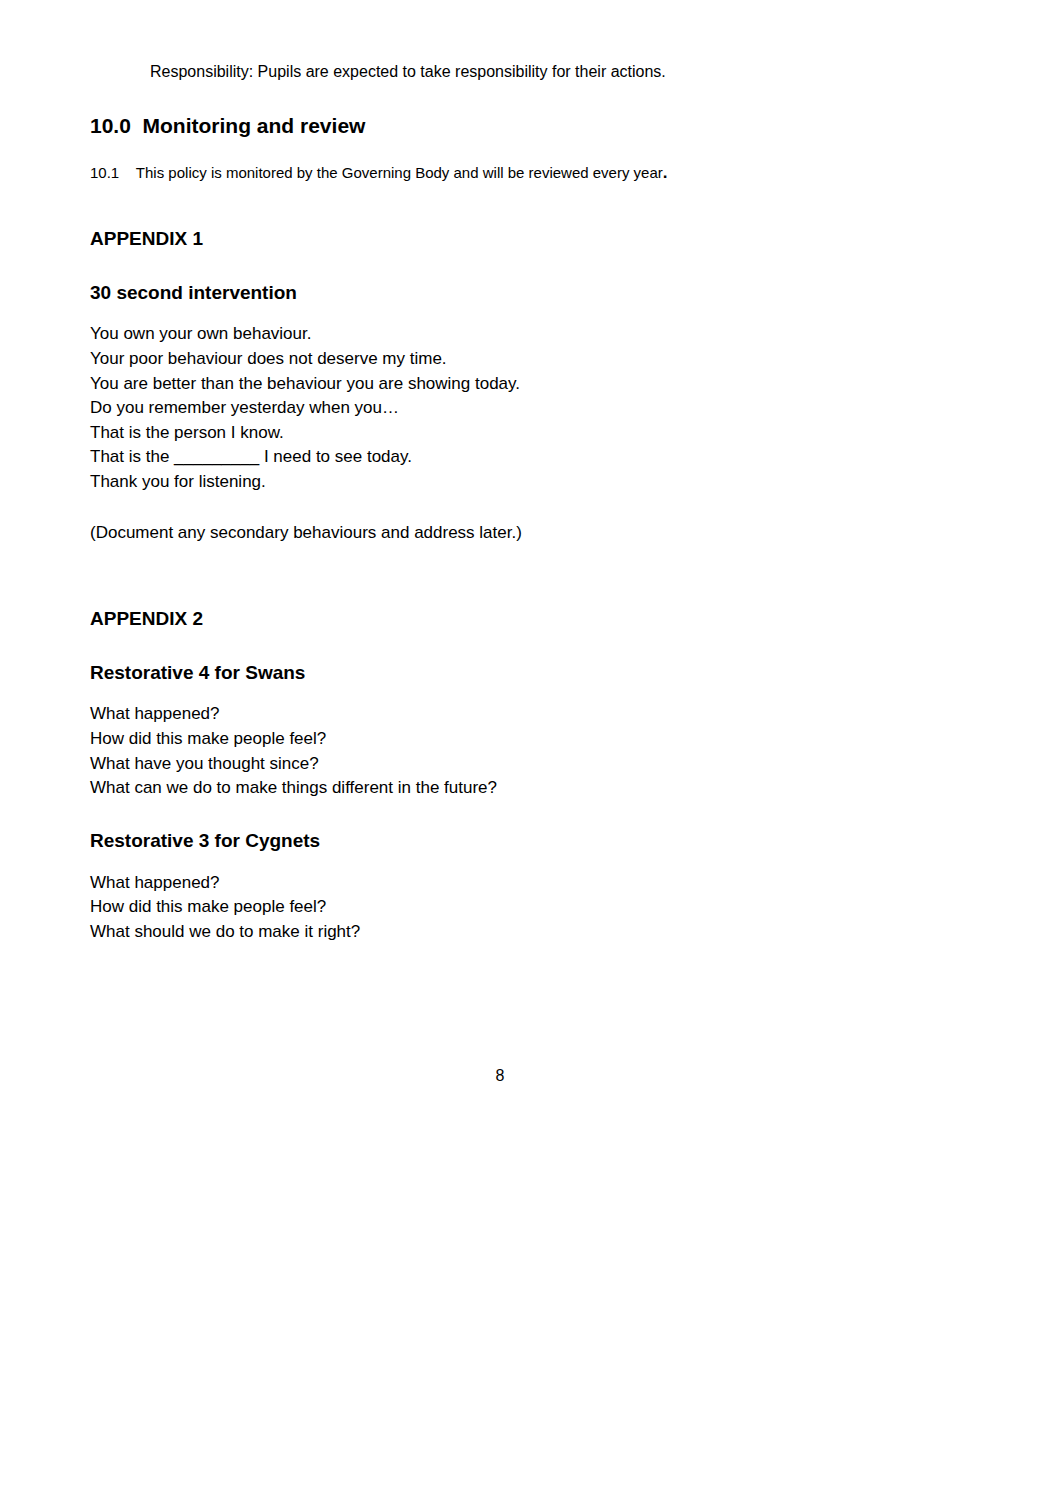Responsibility: Pupils are expected to take responsibility for their actions.
10.0 Monitoring and review
10.1 This policy is monitored by the Governing Body and will be reviewed every year.
APPENDIX 1
30 second intervention
You own your own behaviour.
Your poor behaviour does not deserve my time.
You are better than the behaviour you are showing today.
Do you remember yesterday when you…
That is the person I know.
That is the _________ I need to see today.
Thank you for listening.
(Document any secondary behaviours and address later.)
APPENDIX 2
Restorative 4 for Swans
What happened?
How did this make people feel?
What have you thought since?
What can we do to make things different in the future?
Restorative 3 for Cygnets
What happened?
How did this make people feel?
What should we do to make it right?
8